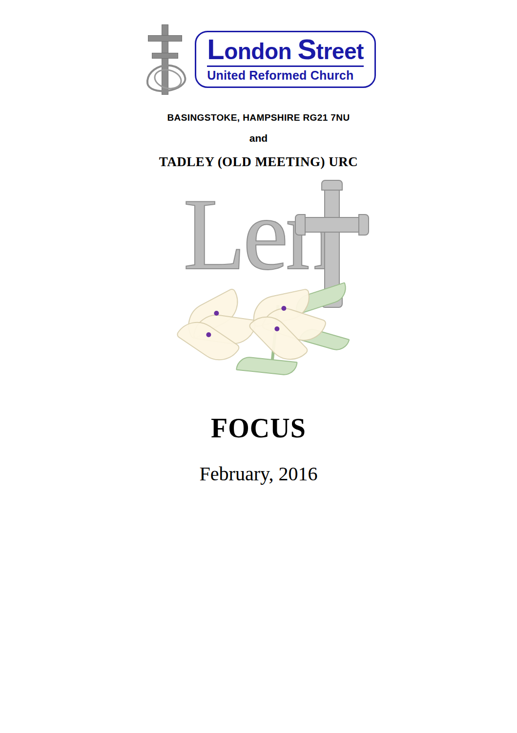London Street
United Reformed Church
BASINGSTOKE, HAMPSHIRE RG21 7NU
and
TADLEY (OLD MEETING) URC
Len
FOCUS
February, 2016